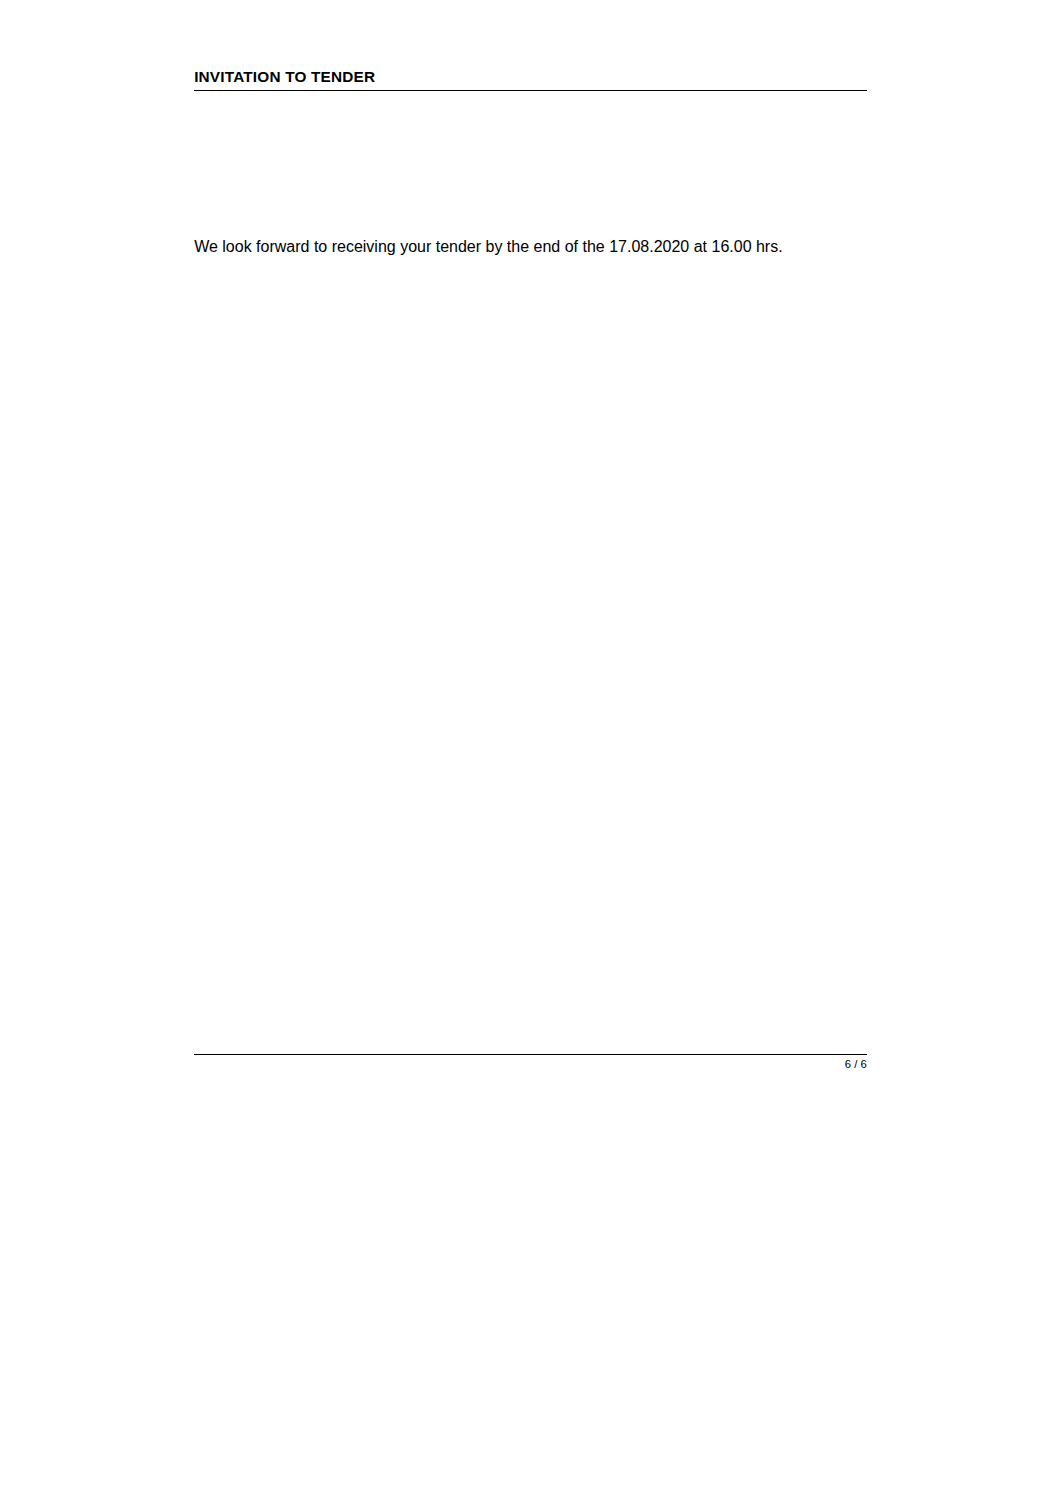Invitation to Tender
We look forward to receiving your tender by the end of the 17.08.2020 at 16.00 hrs.
6 / 6